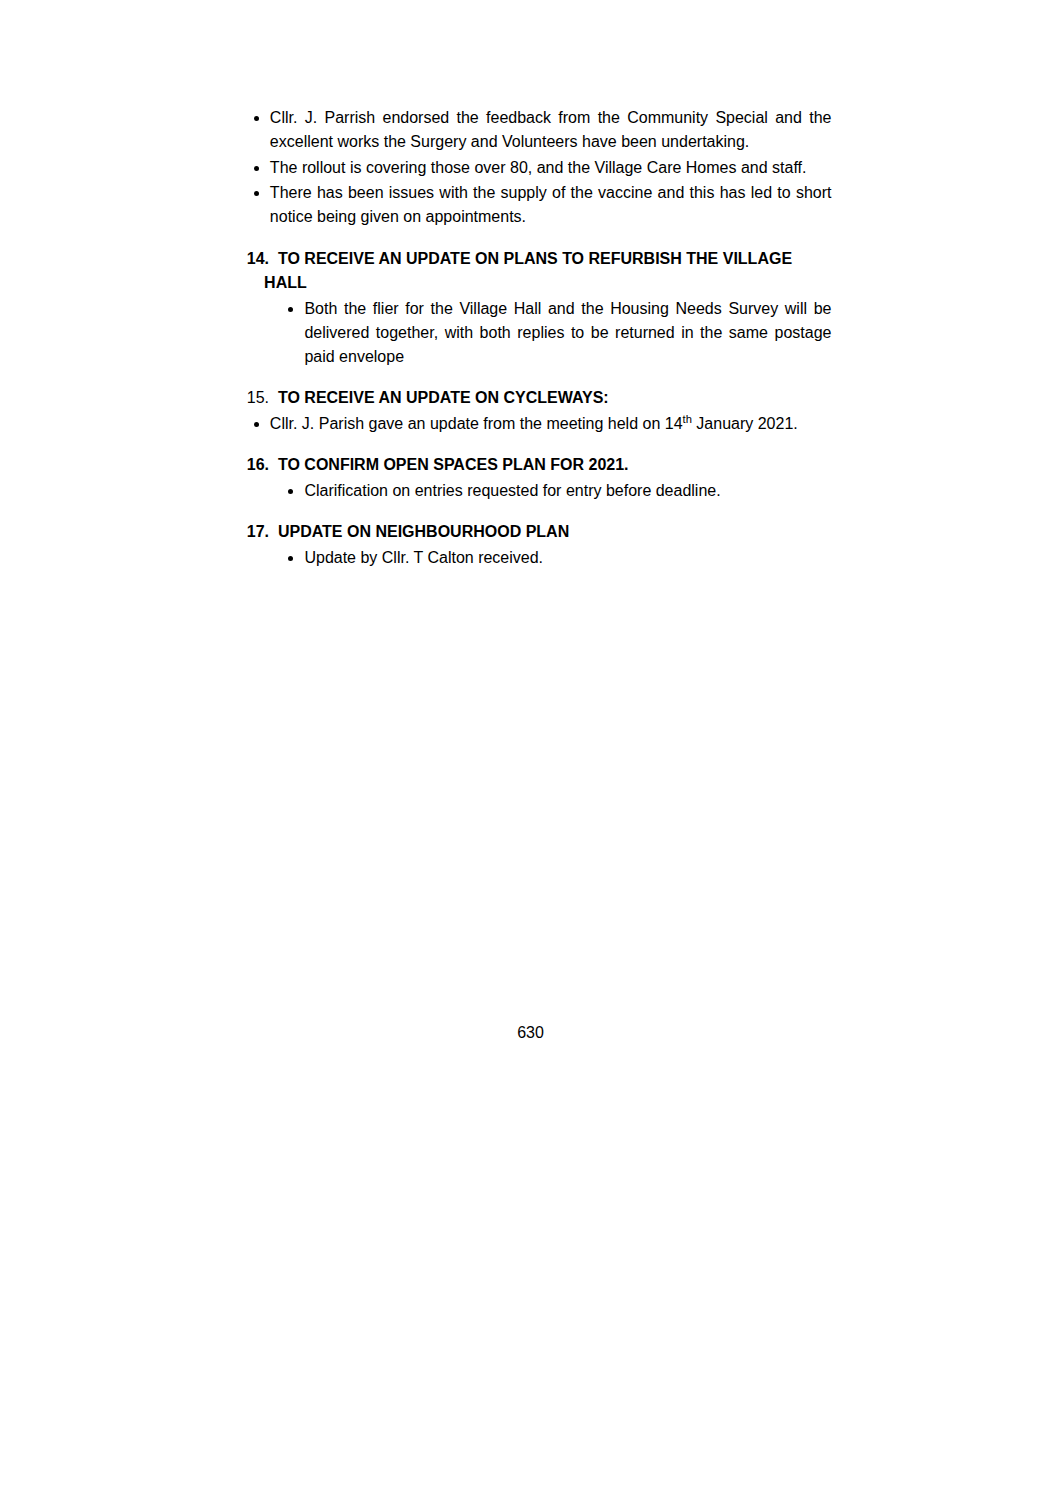Cllr. J. Parrish endorsed the feedback from the Community Special and the excellent works the Surgery and Volunteers have been undertaking.
The rollout is covering those over 80, and the Village Care Homes and staff.
There has been issues with the supply of the vaccine and this has led to short notice being given on appointments.
14. TO RECEIVE AN UPDATE ON PLANS TO REFURBISH THE VILLAGE HALL
Both the flier for the Village Hall and the Housing Needs Survey will be delivered together, with both replies to be returned in the same postage paid envelope
15. TO RECEIVE AN UPDATE ON CYCLEWAYS:
Cllr. J. Parish gave an update from the meeting held on 14th January 2021.
16. TO CONFIRM OPEN SPACES PLAN FOR 2021.
Clarification on entries requested for entry before deadline.
17. UPDATE ON NEIGHBOURHOOD PLAN
Update by Cllr. T Calton received.
630